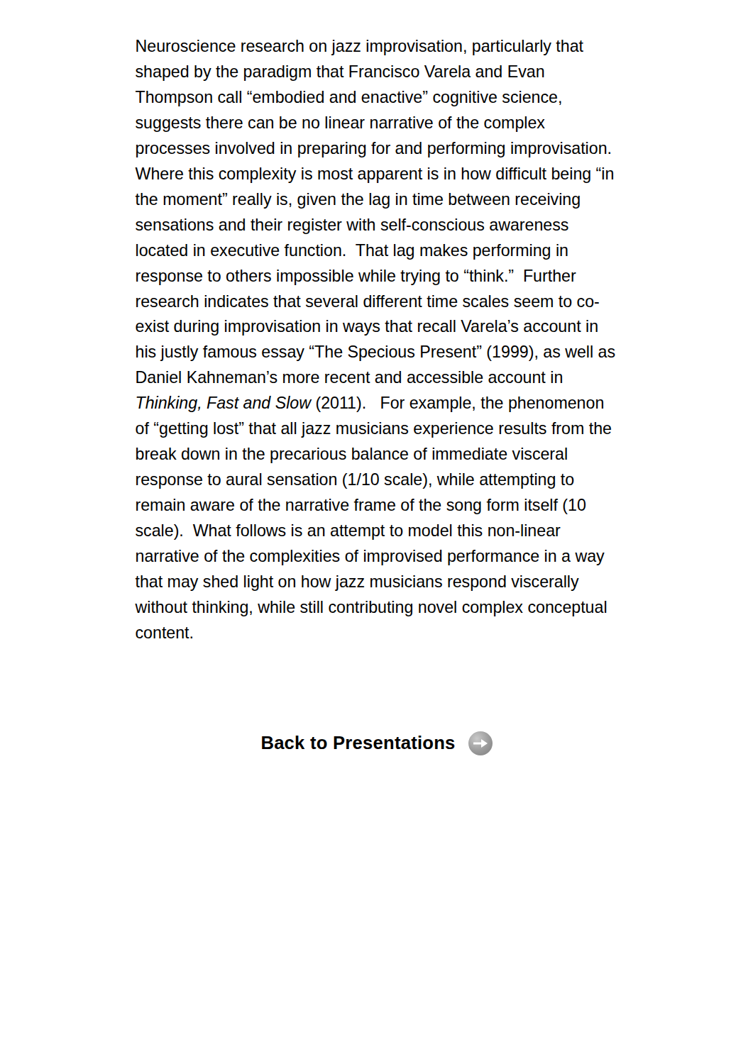Neuroscience research on jazz improvisation, particularly that shaped by the paradigm that Francisco Varela and Evan Thompson call “embodied and enactive” cognitive science, suggests there can be no linear narrative of the complex processes involved in preparing for and performing improvisation. Where this complexity is most apparent is in how difficult being “in the moment” really is, given the lag in time between receiving sensations and their register with self-conscious awareness located in executive function. That lag makes performing in response to others impossible while trying to “think.” Further research indicates that several different time scales seem to co-exist during improvisation in ways that recall Varela’s account in his justly famous essay “The Specious Present” (1999), as well as Daniel Kahneman’s more recent and accessible account in Thinking, Fast and Slow (2011). For example, the phenomenon of “getting lost” that all jazz musicians experience results from the break down in the precarious balance of immediate visceral response to aural sensation (1/10 scale), while attempting to remain aware of the narrative frame of the song form itself (10 scale). What follows is an attempt to model this non-linear narrative of the complexities of improvised performance in a way that may shed light on how jazz musicians respond viscerally without thinking, while still contributing novel complex conceptual content.
Back to Presentations